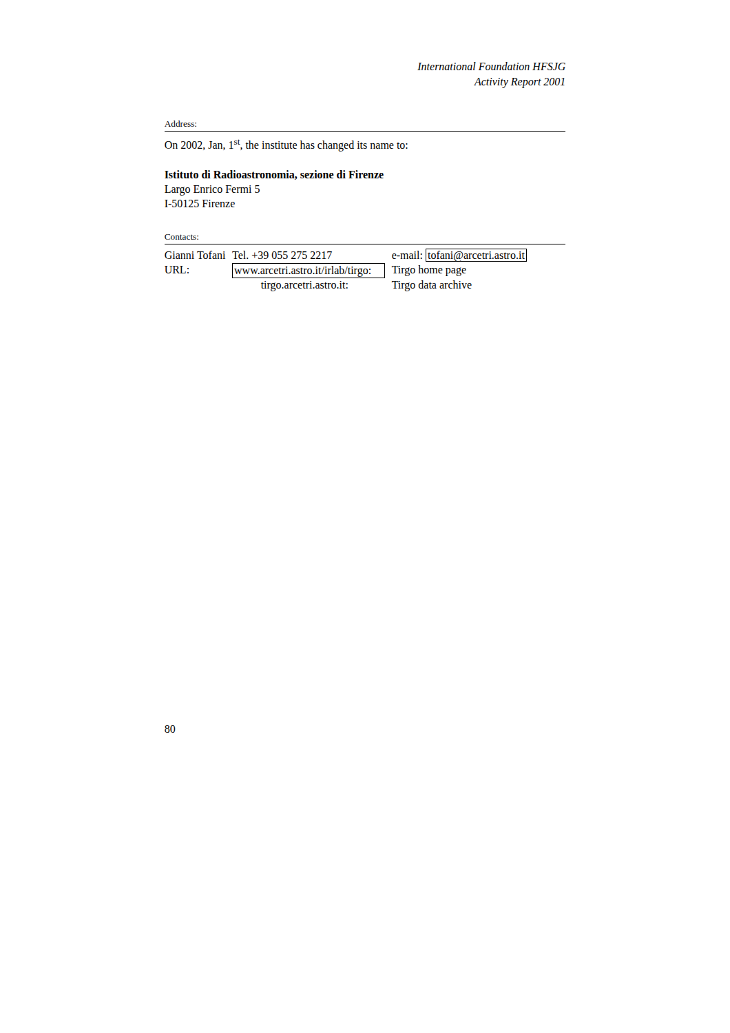International Foundation HFSJG
Activity Report 2001
Address:
On 2002, Jan, 1st, the institute has changed its name to:
Istituto di Radioastronomia, sezione di Firenze
Largo Enrico Fermi 5
I-50125 Firenze
Contacts:
| Gianni Tofani | Tel. +39 055 275 2217 | e-mail: tofani@arcetri.astro.it |
| URL: | www.arcetri.astro.it/irlab/tirgo: | Tirgo home page |
| | tirgo.arcetri.astro.it: | Tirgo data archive |
80